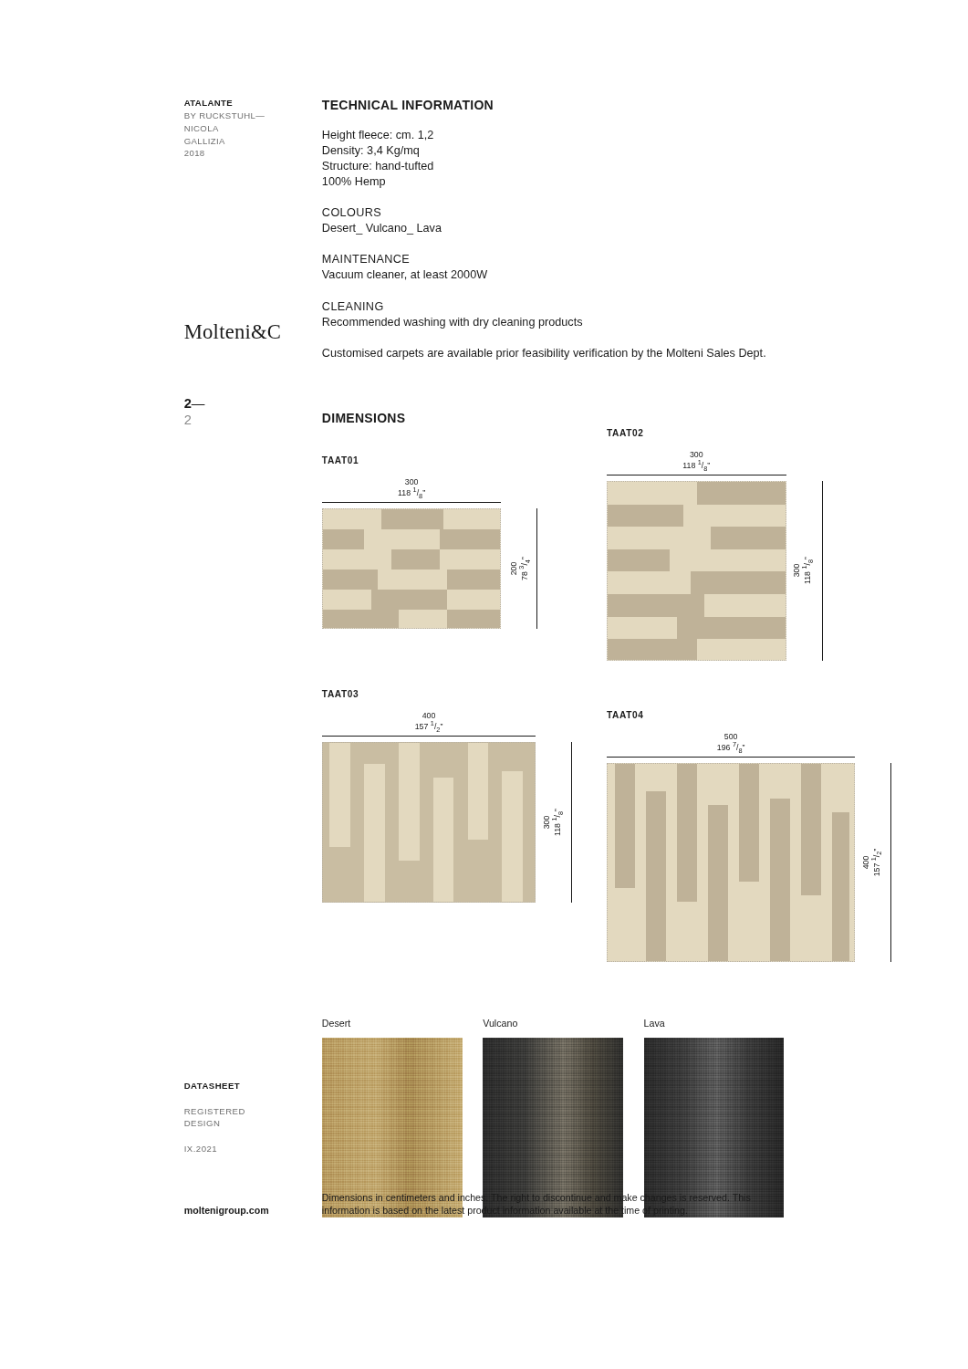Atalante
by Ruckstuhl—
Nicola
Gallizia
2018
Molteni&C
2—
2
Datasheet
Registered
Design
IX.2021
moltenigroup.com
TECHNICAL INFORMATION
Height fleece: cm. 1,2
Density: 3,4 Kg/mq
Structure: hand-tufted
100% Hemp
Colours
Desert_ Vulcano_ Lava
Maintenance
Vacuum cleaner, at least 2000W
Cleaning
Recommended washing with dry cleaning products
Customised carpets are available prior feasibility verification by the Molteni Sales Dept.
DIMENSIONS
TAAT01
300
118 1/8”
200
78 3/4”
TAAT02
300
118 1/8”
300
118 1/8”
TAAT03
400
157 1/2”
300
118 1/8”
TAAT04
500
196 7/8”
400
157 1/2”
Desert
Vulcano
Lava
Dimensions in centimeters and inches. The right to discontinue and make changes is reserved. This information is based on the latest product information available at the time of printing.